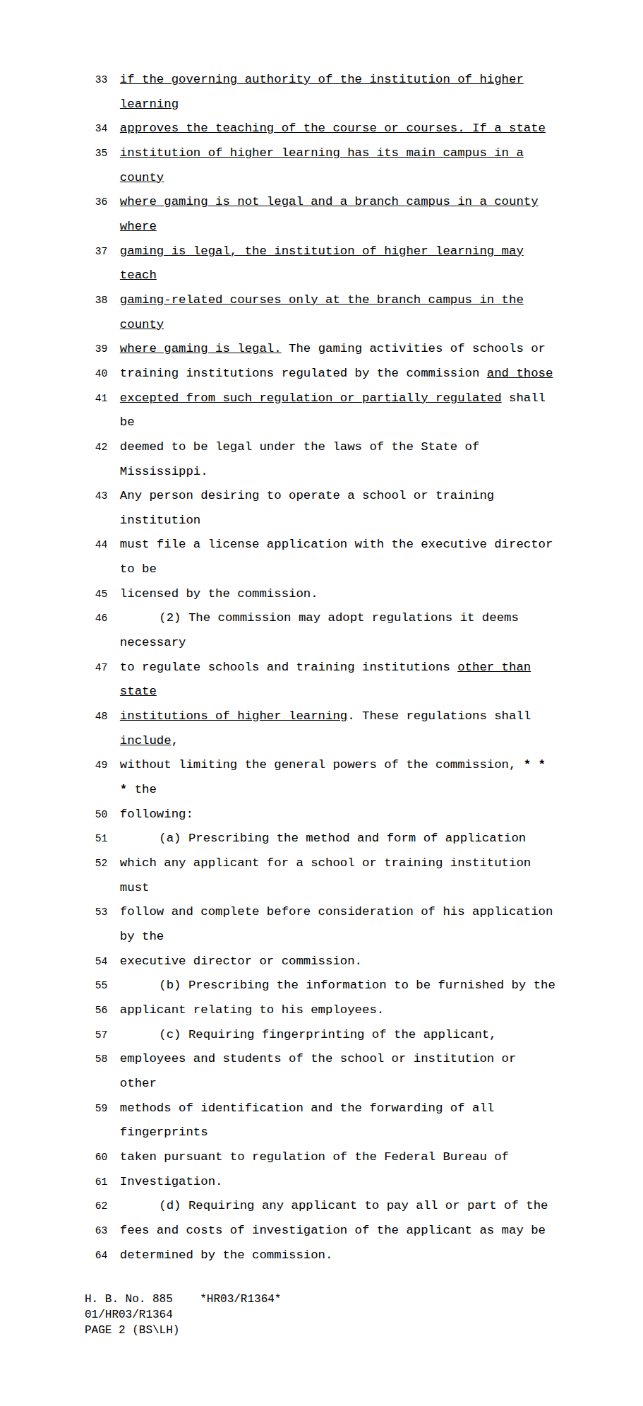33 if the governing authority of the institution of higher learning
34 approves the teaching of the course or courses. If a state
35 institution of higher learning has its main campus in a county
36 where gaming is not legal and a branch campus in a county where
37 gaming is legal, the institution of higher learning may teach
38 gaming-related courses only at the branch campus in the county
39 where gaming is legal. The gaming activities of schools or
40 training institutions regulated by the commission and those
41 excepted from such regulation or partially regulated shall be
42 deemed to be legal under the laws of the State of Mississippi.
43 Any person desiring to operate a school or training institution
44 must file a license application with the executive director to be
45 licensed by the commission.
46 (2) The commission may adopt regulations it deems necessary
47 to regulate schools and training institutions other than state
48 institutions of higher learning. These regulations shall include,
49 without limiting the general powers of the commission, * * * the
50 following:
51 (a) Prescribing the method and form of application
52 which any applicant for a school or training institution must
53 follow and complete before consideration of his application by the
54 executive director or commission.
55 (b) Prescribing the information to be furnished by the
56 applicant relating to his employees.
57 (c) Requiring fingerprinting of the applicant,
58 employees and students of the school or institution or other
59 methods of identification and the forwarding of all fingerprints
60 taken pursuant to regulation of the Federal Bureau of
61 Investigation.
62 (d) Requiring any applicant to pay all or part of the
63 fees and costs of investigation of the applicant as may be
64 determined by the commission.
H. B. No. 885 *HR03/R1364*
01/HR03/R1364
PAGE 2 (BS\LH)